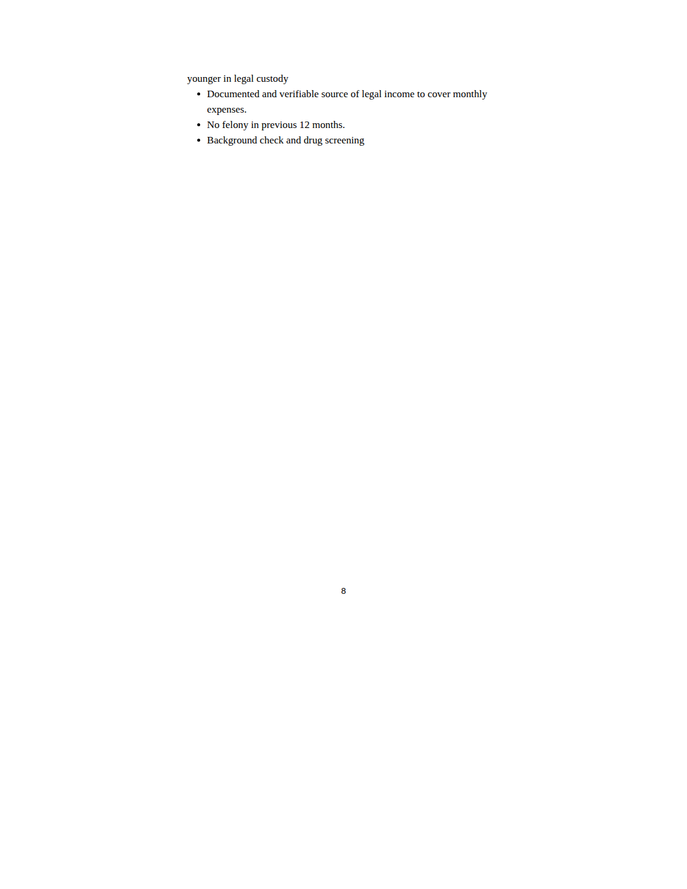younger in legal custody
Documented and verifiable source of legal income to cover monthly expenses.
No felony in previous 12 months.
Background check and drug screening
8